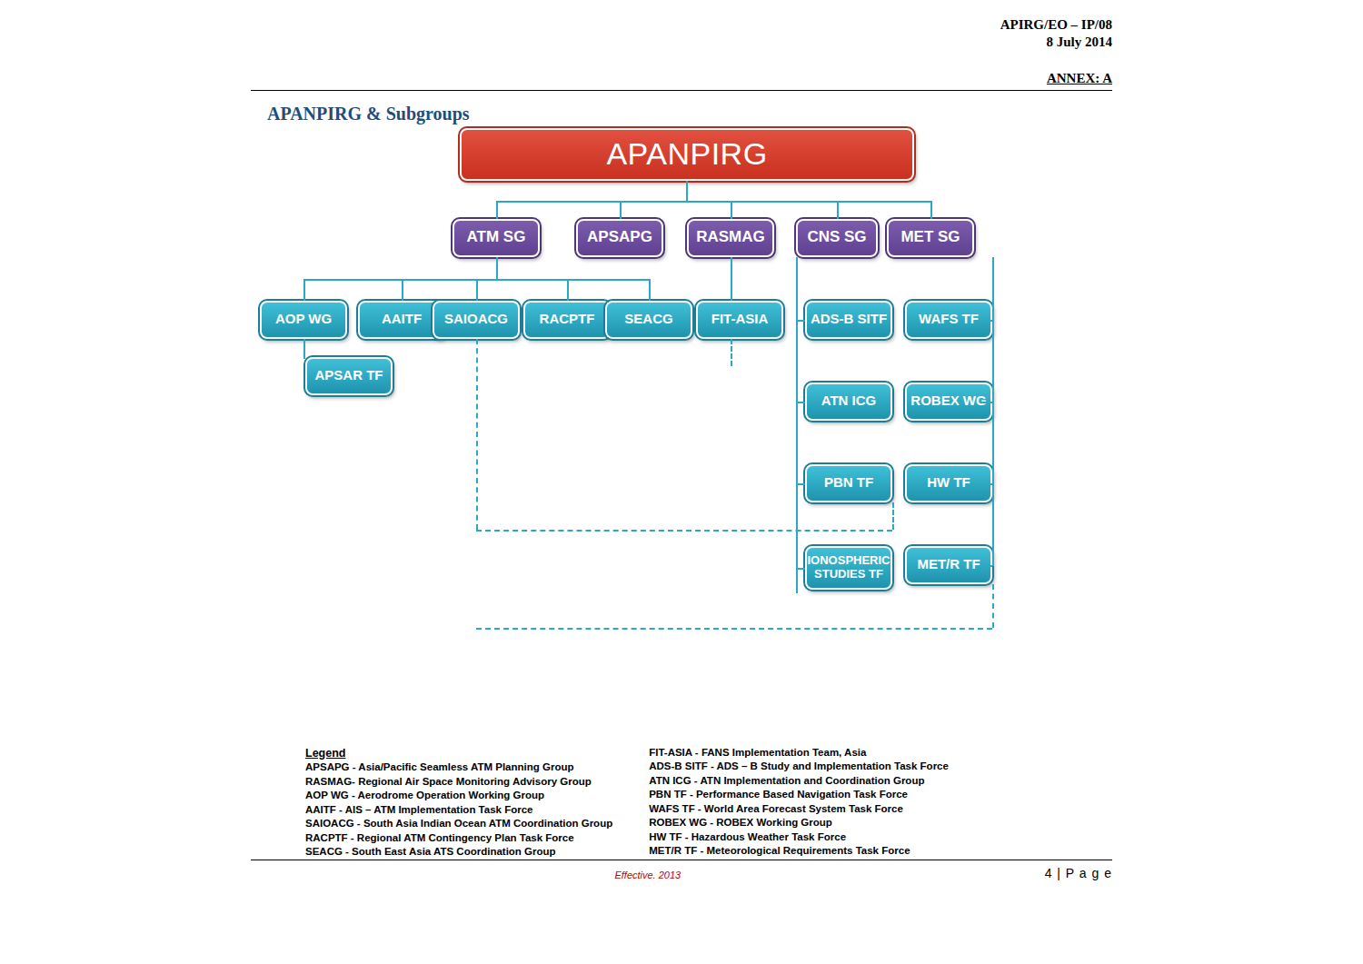APIRG/EO – IP/08
8 July 2014
ANNEX: A
APANPIRG & Subgroups
APANPIRG
ATM SG
APSAPG
RASMAG
CNS SG
MET SG
AOP WG
AAITF
SAIOACG
RACPTF
SEACG
FIT-ASIA
ADS-B SITF
WAFS TF
APSAR TF
ATN ICG
ROBEX WG
PBN TF
HW TF
IONOSPHERIC
STUDIES TF
MET/R TF
Legend APSAPG - Asia/Pacific Seamless ATM Planning Group RASMAG- Regional Air Space Monitoring Advisory Group AOP WG - Aerodrome Operation Working Group AAITF - AIS – ATM Implementation Task Force SAIOACG - South Asia Indian Ocean ATM Coordination Group RACPTF - Regional ATM Contingency Plan Task Force SEACG - South East Asia ATS Coordination Group
FIT-ASIA - FANS Implementation Team, Asia ADS-B SITF - ADS – B Study and Implementation Task Force ATN ICG - ATN Implementation and Coordination Group PBN TF - Performance Based Navigation Task Force WAFS TF - World Area Forecast System Task Force ROBEX WG - ROBEX Working Group HW TF - Hazardous Weather Task Force MET/R TF - Meteorological Requirements Task Force
Effective. 2013
4 | P a g e